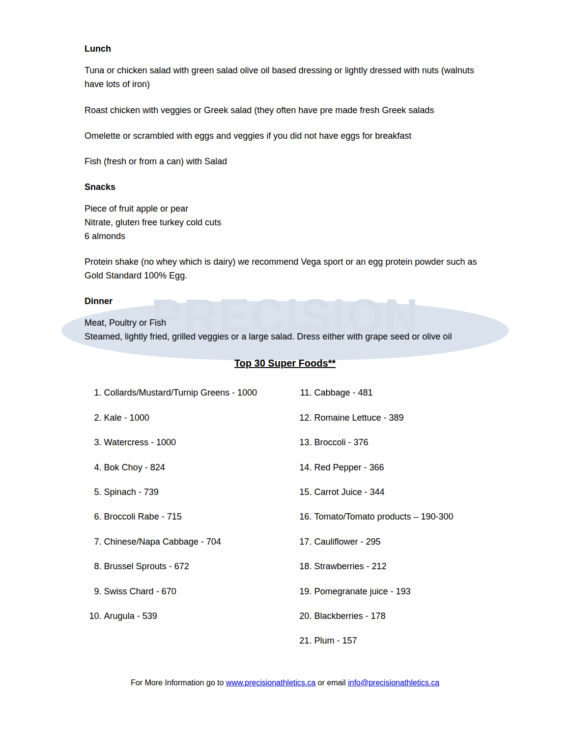PRECISION
athletics
Lunch
Tuna or chicken salad with green salad olive oil based dressing or lightly dressed with nuts (walnuts have lots of iron)
Roast chicken with veggies or Greek salad (they often have pre made fresh Greek salads
Omelette or scrambled with eggs and veggies if you did not have eggs for breakfast
Fish (fresh or from a can) with Salad
Snacks
Piece of fruit apple or pear
Nitrate, gluten free turkey cold cuts
6 almonds
Protein shake (no whey which is dairy) we recommend Vega sport or an egg protein powder such as Gold Standard 100% Egg.
Dinner
Meat, Poultry or Fish
Steamed, lightly fried, grilled veggies or a large salad. Dress either with grape seed or olive oil
Top 30 Super Foods**
Collards/Mustard/Turnip Greens - 1000
Kale - 1000
Watercress - 1000
Bok Choy - 824
Spinach - 739
Broccoli Rabe - 715
Chinese/Napa Cabbage - 704
Brussel Sprouts - 672
Swiss Chard - 670
Arugula - 539
Cabbage - 481
Romaine Lettuce - 389
Broccoli - 376
Red Pepper - 366
Carrot Juice - 344
Tomato/Tomato products – 190-300
Cauliflower - 295
Strawberries - 212
Pomegranate juice - 193
Blackberries - 178
Plum - 157
For More Information go to www.precisionathletics.ca or email info@precisionathletics.ca